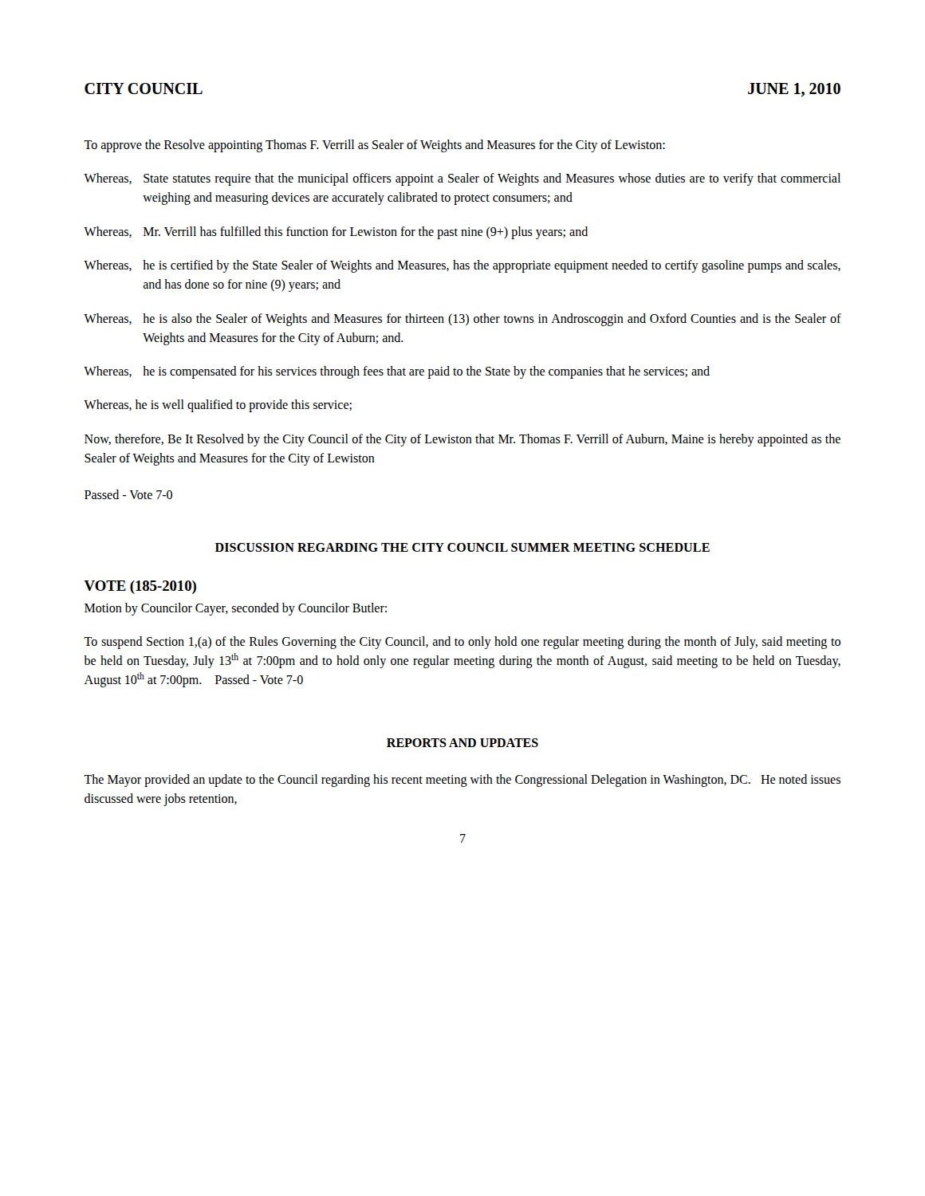CITY COUNCIL JUNE 1, 2010
To approve the Resolve appointing Thomas F. Verrill as Sealer of Weights and Measures for the City of Lewiston:
Whereas, State statutes require that the municipal officers appoint a Sealer of Weights and Measures whose duties are to verify that commercial weighing and measuring devices are accurately calibrated to protect consumers; and
Whereas, Mr. Verrill has fulfilled this function for Lewiston for the past nine (9+) plus years; and
Whereas, he is certified by the State Sealer of Weights and Measures, has the appropriate equipment needed to certify gasoline pumps and scales, and has done so for nine (9) years; and
Whereas, he is also the Sealer of Weights and Measures for thirteen (13) other towns in Androscoggin and Oxford Counties and is the Sealer of Weights and Measures for the City of Auburn; and.
Whereas, he is compensated for his services through fees that are paid to the State by the companies that he services; and
Whereas, he is well qualified to provide this service;
Now, therefore, Be It Resolved by the City Council of the City of Lewiston that Mr. Thomas F. Verrill of Auburn, Maine is hereby appointed as the Sealer of Weights and Measures for the City of Lewiston
Passed - Vote 7-0
DISCUSSION REGARDING THE CITY COUNCIL SUMMER MEETING SCHEDULE
VOTE (185-2010)
Motion by Councilor Cayer, seconded by Councilor Butler:
To suspend Section 1,(a) of the Rules Governing the City Council, and to only hold one regular meeting during the month of July, said meeting to be held on Tuesday, July 13th at 7:00pm and to hold only one regular meeting during the month of August, said meeting to be held on Tuesday, August 10th at 7:00pm. Passed - Vote 7-0
REPORTS AND UPDATES
The Mayor provided an update to the Council regarding his recent meeting with the Congressional Delegation in Washington, DC. He noted issues discussed were jobs retention,
7